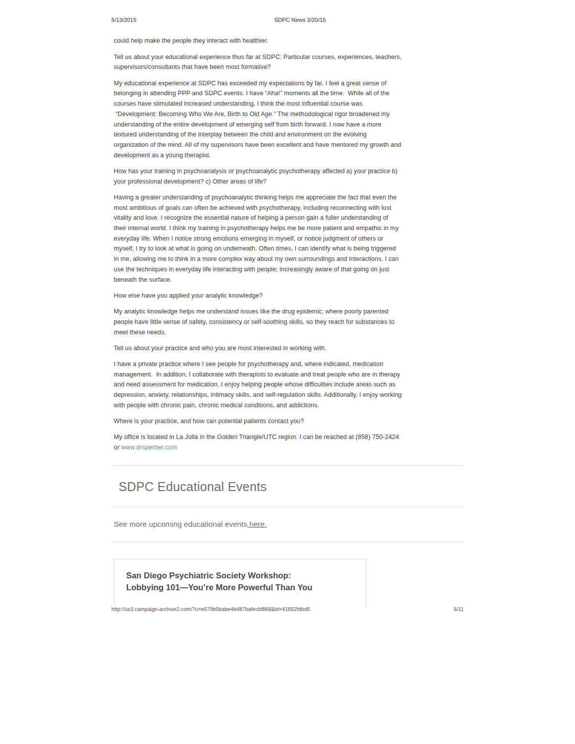5/13/2015
SDPC News 3/20/15
could help make the people they interact with healthier.
Tell us about your educational experience thus far at SDPC: Particular courses, experiences, teachers, supervisors/consultants that have been most formative?
My educational experience at SDPC has exceeded my expectations by far. I feel a great sense of belonging in attending PPP and SDPC events. I have “Aha!” moments all the time. While all of the courses have stimulated increased understanding, I think the most influential course was “Development: Becoming Who We Are, Birth to Old Age.” The methodological rigor broadened my understanding of the entire development of emerging self from birth forward. I now have a more textured understanding of the interplay between the child and environment on the evolving organization of the mind. All of my supervisors have been excellent and have mentored my growth and development as a young therapist.
How has your training in psychoanalysis or psychoanalytic psychotherapy affected a) your practice b) your professional development? c) Other areas of life?
Having a greater understanding of psychoanalytic thinking helps me appreciate the fact that even the most ambitious of goals can often be achieved with psychotherapy, including reconnecting with lost vitality and love. I recognize the essential nature of helping a person gain a fuller understanding of their internal world. I think my training in psychotherapy helps me be more patient and empathic in my everyday life. When I notice strong emotions emerging in myself, or notice judgment of others or myself, I try to look at what is going on underneath. Often times, I can identify what is being triggered in me, allowing me to think in a more complex way about my own surroundings and interactions. I can use the techniques in everyday life interacting with people; increasingly aware of that going on just beneath the surface.
How else have you applied your analytic knowledge?
My analytic knowledge helps me understand issues like the drug epidemic; where poorly parented people have little sense of safety, consistency or self-soothing skills, so they reach for substances to meet these needs.
Tell us about your practice and who you are most interested in working with.
I have a private practice where I see people for psychotherapy and, where indicated, medication management. In addition, I collaborate with therapists to evaluate and treat people who are in therapy and need assessment for medication. I enjoy helping people whose difficulties include areas such as depression, anxiety, relationships, intimacy skills, and self-regulation skills. Additionally, I enjoy working with people with chronic pain, chronic medical conditions, and addictions.
Where is your practice, and how can potential patients contact you?
My office is located in La Jolla in the Golden Triangle/UTC region. I can be reached at (858) 750-2424 or www.drsperber.com
SDPC Educational Events
See more upcoming educational events here.
San Diego Psychiatric Society Workshop:
Lobbying 101—You’re More Powerful Than You
http://us3.campaign-archive2.com/?u=e579b5babe4b487bafecbf868&id=41852fdbd5
5/11